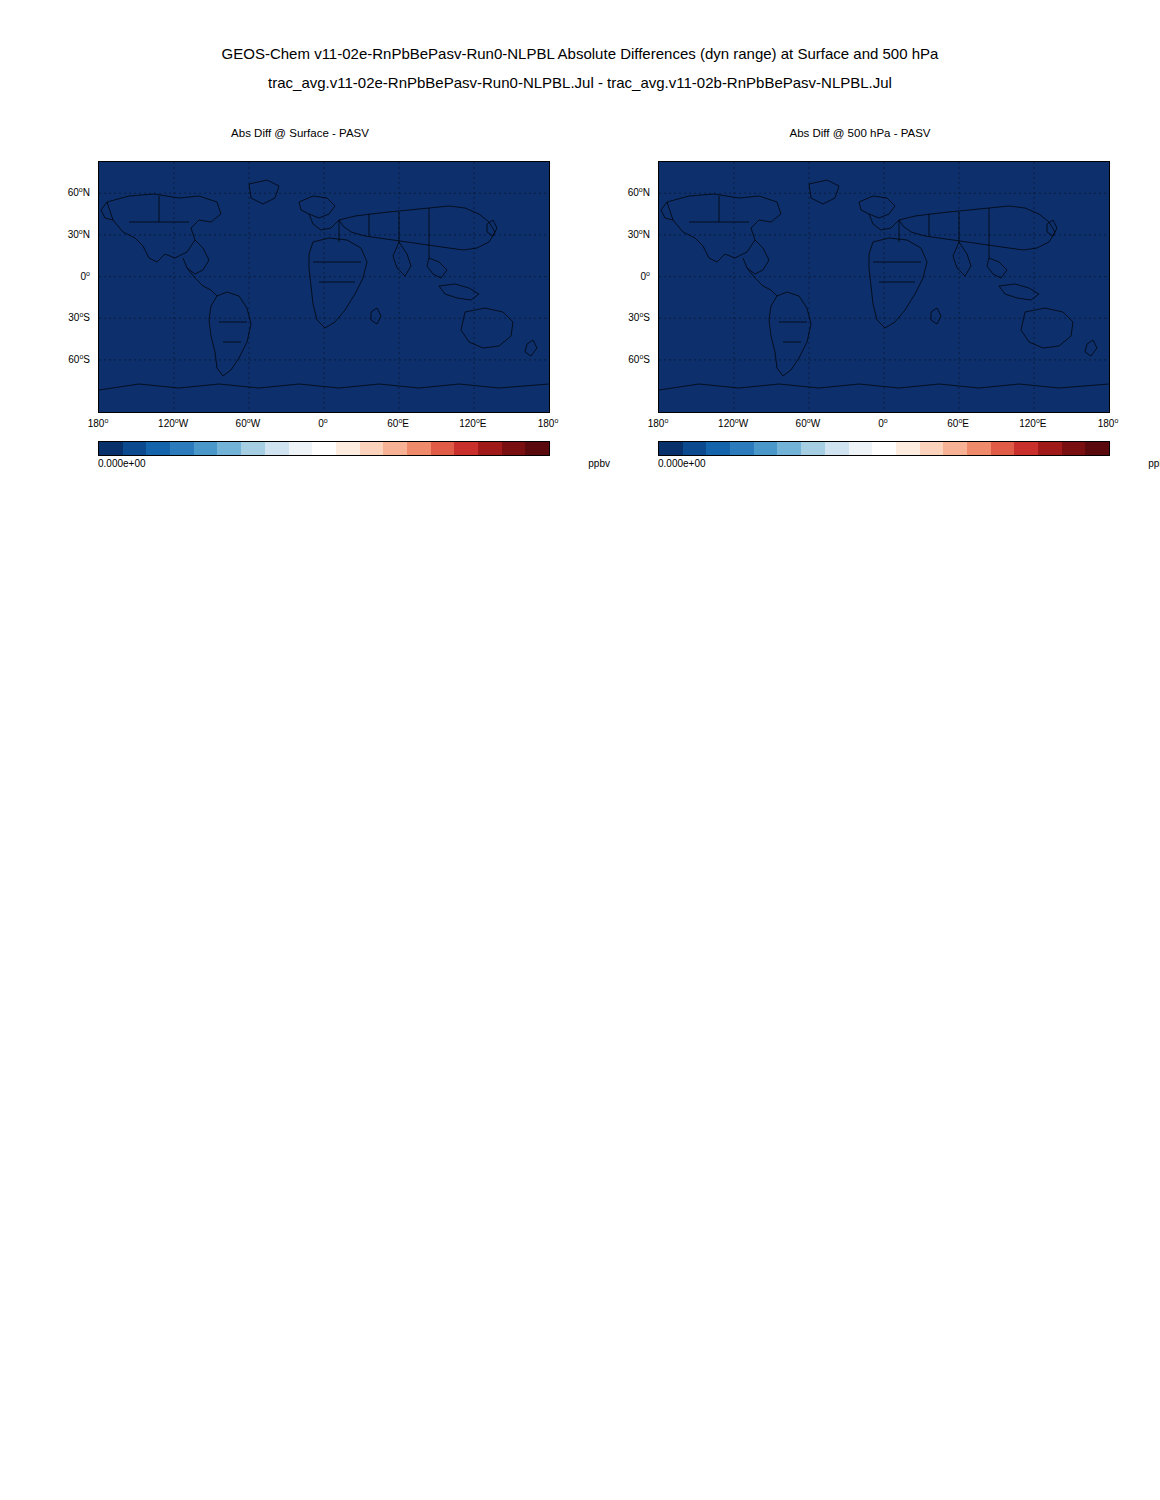GEOS-Chem v11-02e-RnPbBePasv-Run0-NLPBL Absolute Differences (dyn range) at Surface and 500 hPa
trac_avg.v11-02e-RnPbBePasv-Run0-NLPBL.Jul - trac_avg.v11-02b-RnPbBePasv-NLPBL.Jul
Abs Diff @ Surface - PASV
60oN 30oN 0o 30oS 60oS
180o 120oW 60oW 0o 60oE 120oE 180o
0.000e+00 ppbv
Abs Diff @ 500 hPa - PASV
60oN 30oN 0o 30oS 60oS
180o 120oW 60oW 0o 60oE 120oE 180o
0.000e+00 ppbv